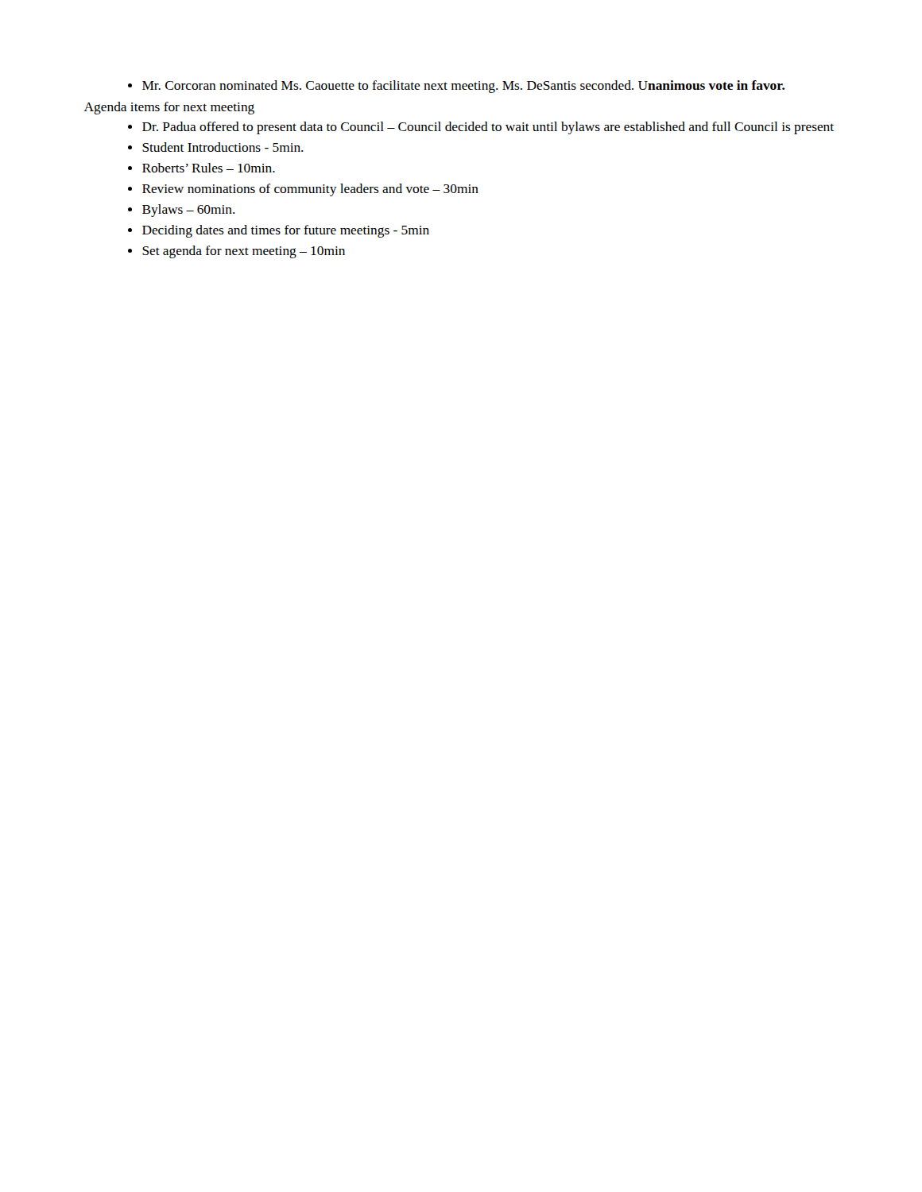Mr. Corcoran nominated Ms. Caouette to facilitate next meeting. Ms. DeSantis seconded. Unanimous vote in favor.
Agenda items for next meeting
Dr. Padua offered to present data to Council – Council decided to wait until bylaws are established and full Council is present
Student Introductions - 5min.
Roberts’ Rules – 10min.
Review nominations of community leaders and vote – 30min
Bylaws – 60min.
Deciding dates and times for future meetings - 5min
Set agenda for next meeting – 10min